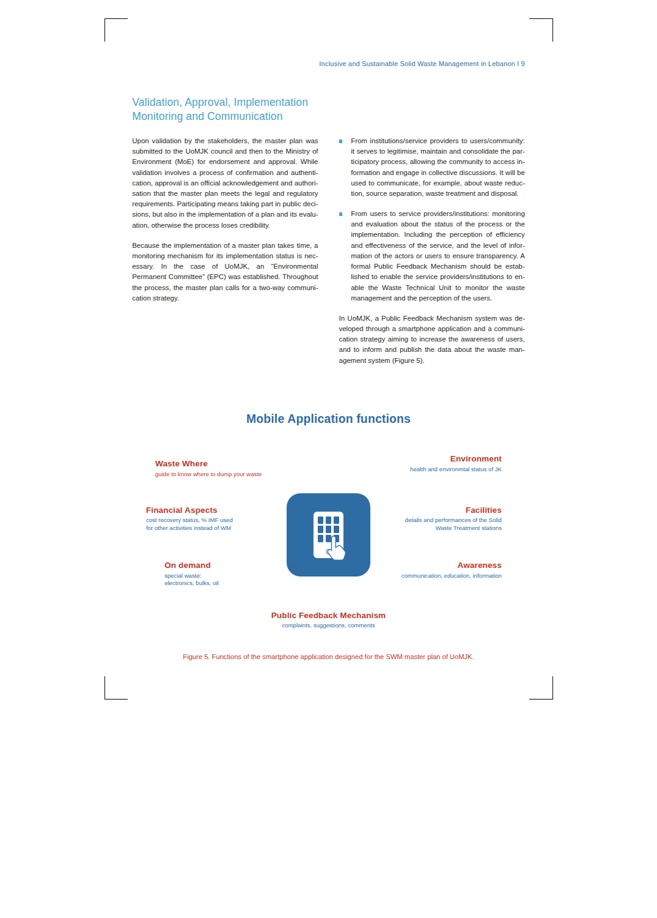Inclusive and Sustainable Solid Waste Management in Lebanon I 9
Validation, Approval, Implementation
Monitoring and Communication
Upon validation by the stakeholders, the master plan was submitted to the UoMJK council and then to the Ministry of Environment (MoE) for endorsement and approval. While validation involves a process of confirmation and authentication, approval is an official acknowledgement and authorisation that the master plan meets the legal and regulatory requirements. Participating means taking part in public decisions, but also in the implementation of a plan and its evaluation, otherwise the process loses credibility.
Because the implementation of a master plan takes time, a monitoring mechanism for its implementation status is necessary. In the case of UoMJK, an “Environmental Permanent Committee” (EPC) was established. Throughout the process, the master plan calls for a two-way communication strategy.
From institutions/service providers to users/community: it serves to legitimise, maintain and consolidate the participatory process, allowing the community to access information and engage in collective discussions. It will be used to communicate, for example, about waste reduction, source separation, waste treatment and disposal.
From users to service providers/institutions: monitoring and evaluation about the status of the process or the implementation. Including the perception of efficiency and effectiveness of the service, and the level of information of the actors or users to ensure transparency. A formal Public Feedback Mechanism should be established to enable the service providers/institutions to enable the Waste Technical Unit to monitor the waste management and the perception of the users.
In UoMJK, a Public Feedback Mechanism system was developed through a smartphone application and a communication strategy aiming to increase the awareness of users, and to inform and publish the data about the waste management system (Figure 5).
Mobile Application functions
Waste Where guide to know where to dump your waste
Environment health and environmtal status of JK
Financial Aspects cost recovery status, % IMF used
for other activities instead of WM
Facilities details and performances of the Solid Waste Treatment stations
On demand special waste:
electronics, bulks, oil
Awareness communication, education, information
Public Feedback Mechanism complaints, suggestions, comments
Figure 5. Functions of the smartphone application designed for the SWM master plan of UoMJK.